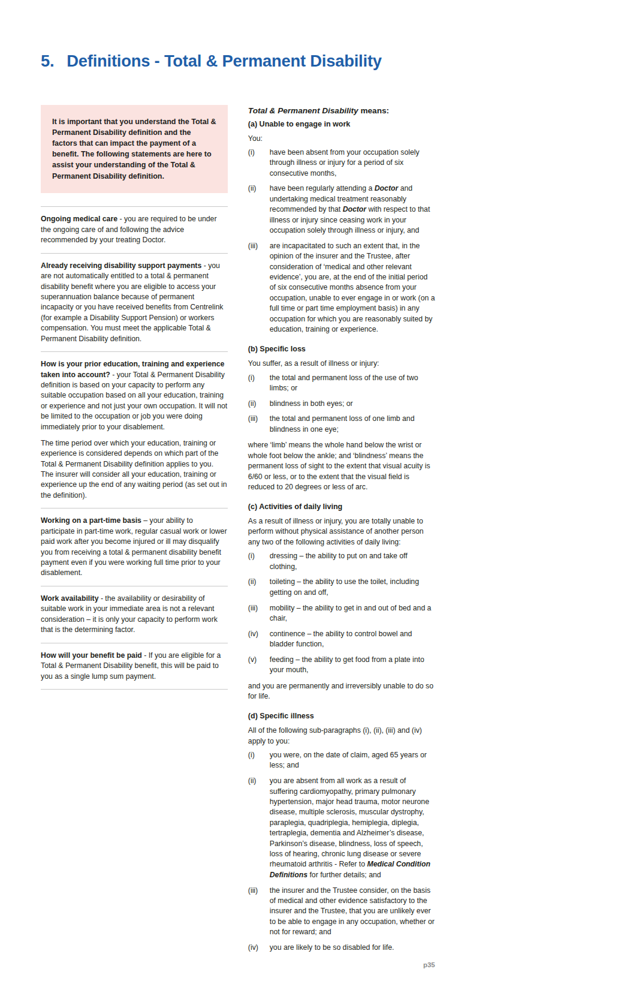5. Definitions - Total & Permanent Disability
It is important that you understand the Total & Permanent Disability definition and the factors that can impact the payment of a benefit. The following statements are here to assist your understanding of the Total & Permanent Disability definition.
Ongoing medical care - you are required to be under the ongoing care of and following the advice recommended by your treating Doctor.
Already receiving disability support payments - you are not automatically entitled to a total & permanent disability benefit where you are eligible to access your superannuation balance because of permanent incapacity or you have received benefits from Centrelink (for example a Disability Support Pension) or workers compensation. You must meet the applicable Total & Permanent Disability definition.
How is your prior education, training and experience taken into account? - your Total & Permanent Disability definition is based on your capacity to perform any suitable occupation based on all your education, training or experience and not just your own occupation. It will not be limited to the occupation or job you were doing immediately prior to your disablement.
The time period over which your education, training or experience is considered depends on which part of the Total & Permanent Disability definition applies to you. The insurer will consider all your education, training or experience up the end of any waiting period (as set out in the definition).
Working on a part-time basis – your ability to participate in part-time work, regular casual work or lower paid work after you become injured or ill may disqualify you from receiving a total & permanent disability benefit payment even if you were working full time prior to your disablement.
Work availability - the availability or desirability of suitable work in your immediate area is not a relevant consideration – it is only your capacity to perform work that is the determining factor.
How will your benefit be paid - If you are eligible for a Total & Permanent Disability benefit, this will be paid to you as a single lump sum payment.
Total & Permanent Disability means:
(a) Unable to engage in work
You:
(i) have been absent from your occupation solely through illness or injury for a period of six consecutive months,
(ii) have been regularly attending a Doctor and undertaking medical treatment reasonably recommended by that Doctor with respect to that illness or injury since ceasing work in your occupation solely through illness or injury, and
(iii) are incapacitated to such an extent that, in the opinion of the insurer and the Trustee, after consideration of ‘medical and other relevant evidence’, you are, at the end of the initial period of six consecutive months absence from your occupation, unable to ever engage in or work (on a full time or part time employment basis) in any occupation for which you are reasonably suited by education, training or experience.
(b) Specific loss
You suffer, as a result of illness or injury:
(i) the total and permanent loss of the use of two limbs; or
(ii) blindness in both eyes; or
(iii) the total and permanent loss of one limb and blindness in one eye;
where ‘limb’ means the whole hand below the wrist or whole foot below the ankle; and ‘blindness’ means the permanent loss of sight to the extent that visual acuity is 6/60 or less, or to the extent that the visual field is reduced to 20 degrees or less of arc.
(c) Activities of daily living
As a result of illness or injury, you are totally unable to perform without physical assistance of another person any two of the following activities of daily living:
(i) dressing – the ability to put on and take off clothing,
(ii) toileting – the ability to use the toilet, including getting on and off,
(iii) mobility – the ability to get in and out of bed and a chair,
(iv) continence – the ability to control bowel and bladder function,
(v) feeding – the ability to get food from a plate into your mouth,
and you are permanently and irreversibly unable to do so for life.
(d) Specific illness
All of the following sub-paragraphs (i), (ii), (iii) and (iv) apply to you:
(i) you were, on the date of claim, aged 65 years or less; and
(ii) you are absent from all work as a result of suffering cardiomyopathy, primary pulmonary hypertension, major head trauma, motor neurone disease, multiple sclerosis, muscular dystrophy, paraplegia, quadriplegia, hemiplegia, diplegia, tertraplegia, dementia and Alzheimer’s disease, Parkinson’s disease, blindness, loss of speech, loss of hearing, chronic lung disease or severe rheumatoid arthritis - Refer to Medical Condition Definitions for further details; and
(iii) the insurer and the Trustee consider, on the basis of medical and other evidence satisfactory to the insurer and the Trustee, that you are unlikely ever to be able to engage in any occupation, whether or not for reward; and
(iv) you are likely to be so disabled for life.
p35